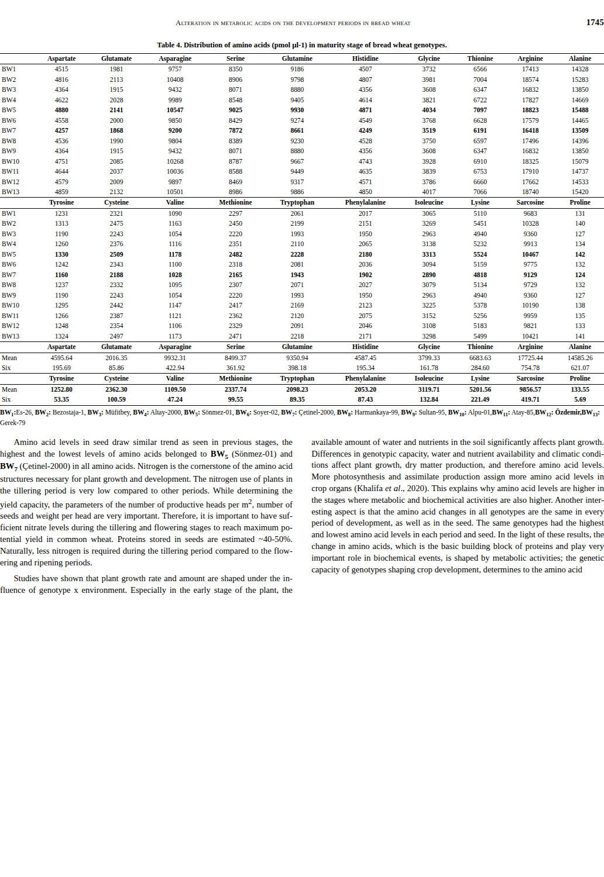Alteration in metabolic acids on the development periods in bread wheat
1745
Table 4. Distribution of amino acids (pmol µl-1) in maturity stage of bread wheat genotypes.
| | Aspartate | Glutamate | Asparagine | Serine | Glutamine | Histidine | Glycine | Thionine | Arginine | Alanine |
| --- | --- | --- | --- | --- | --- | --- | --- | --- | --- | --- |
| BW1 | 4515 | 1981 | 9757 | 8350 | 9186 | 4507 | 3732 | 6566 | 17413 | 14328 |
| BW2 | 4816 | 2113 | 10408 | 8906 | 9798 | 4807 | 3981 | 7004 | 18574 | 15283 |
| BW3 | 4364 | 1915 | 9432 | 8071 | 8880 | 4356 | 3608 | 6347 | 16832 | 13850 |
| BW4 | 4622 | 2028 | 9989 | 8548 | 9405 | 4614 | 3821 | 6722 | 17827 | 14669 |
| BW5 | 4880 | 2141 | 10547 | 9025 | 9930 | 4871 | 4034 | 7097 | 18823 | 15488 |
| BW6 | 4558 | 2000 | 9850 | 8429 | 9274 | 4549 | 3768 | 6628 | 17579 | 14465 |
| BW7 | 4257 | 1868 | 9200 | 7872 | 8661 | 4249 | 3519 | 6191 | 16418 | 13509 |
| BW8 | 4536 | 1990 | 9804 | 8389 | 9230 | 4528 | 3750 | 6597 | 17496 | 14396 |
| BW9 | 4364 | 1915 | 9432 | 8071 | 8880 | 4356 | 3608 | 6347 | 16832 | 13850 |
| BW10 | 4751 | 2085 | 10268 | 8787 | 9667 | 4743 | 3928 | 6910 | 18325 | 15079 |
| BW11 | 4644 | 2037 | 10036 | 8588 | 9449 | 4635 | 3839 | 6753 | 17910 | 14737 |
| BW12 | 4579 | 2009 | 9897 | 8469 | 9317 | 4571 | 3786 | 6660 | 17662 | 14533 |
| BW13 | 4859 | 2132 | 10501 | 8986 | 9886 | 4850 | 4017 | 7066 | 18740 | 15420 |
| | Tyrosine | Cysteine | Valine | Methionine | Tryptophan | Phenylalanine | Isoleucine | Lysine | Sarcosine | Proline |
| BW1 | 1231 | 2321 | 1090 | 2297 | 2061 | 2017 | 3065 | 5110 | 9683 | 131 |
| BW2 | 1313 | 2475 | 1163 | 2450 | 2199 | 2151 | 3269 | 5451 | 10328 | 140 |
| BW3 | 1190 | 2243 | 1054 | 2220 | 1993 | 1950 | 2963 | 4940 | 9360 | 127 |
| BW4 | 1260 | 2376 | 1116 | 2351 | 2110 | 2065 | 3138 | 5232 | 9913 | 134 |
| BW5 | 1330 | 2509 | 1178 | 2482 | 2228 | 2180 | 3313 | 5524 | 10467 | 142 |
| BW6 | 1242 | 2343 | 1100 | 2318 | 2081 | 2036 | 3094 | 5159 | 9775 | 132 |
| BW7 | 1160 | 2188 | 1028 | 2165 | 1943 | 1902 | 2890 | 4818 | 9129 | 124 |
| BW8 | 1237 | 2332 | 1095 | 2307 | 2071 | 2027 | 3079 | 5134 | 9729 | 132 |
| BW9 | 1190 | 2243 | 1054 | 2220 | 1993 | 1950 | 2963 | 4940 | 9360 | 127 |
| BW10 | 1295 | 2442 | 1147 | 2417 | 2169 | 2123 | 3225 | 5378 | 10190 | 138 |
| BW11 | 1266 | 2387 | 1121 | 2362 | 2120 | 2075 | 3152 | 5256 | 9959 | 135 |
| BW12 | 1248 | 2354 | 1106 | 2329 | 2091 | 2046 | 3108 | 5183 | 9821 | 133 |
| BW13 | 1324 | 2497 | 1173 | 2471 | 2218 | 2171 | 3298 | 5499 | 10421 | 141 |
| | Aspartate | Glutamate | Asparagine | Serine | Glutamine | Histidine | Glycine | Thionine | Arginine | Alanine |
| Mean | 4595.64 | 2016.35 | 9932.31 | 8499.37 | 9350.94 | 4587.45 | 3799.33 | 6683.63 | 17725.44 | 14585.26 |
| Six | 195.69 | 85.86 | 422.94 | 361.92 | 398.18 | 195.34 | 161.78 | 284.60 | 754.78 | 621.07 |
| | Tyrosine | Cysteine | Valine | Methionine | Tryptophan | Phenylalanine | Isoleucine | Lysine | Sarcosine | Proline |
| Mean | 1252.80 | 2362.30 | 1109.50 | 2337.74 | 2098.23 | 2053.20 | 3119.71 | 5201.56 | 9856.57 | 133.55 |
| Six | 53.35 | 100.59 | 47.24 | 99.55 | 89.35 | 87.43 | 132.84 | 221.49 | 419.71 | 5.69 |
BW1: Es-26, BW2: Bezostaja-1, BW3: Müfitbey, BW4: Altay-2000, BW5: Sönmez-01, BW6: Soyer-02, BW7: Çetinel-2000, BW8: Harmankaya-99, BW9: Sultan-95, BW10: Alpu-01,BW11: Atay-85,BW12: Özdemir,BW13: Gerek-79
Amino acid levels in seed draw similar trend as seen in previous stages, the highest and the lowest levels of amino acids belonged to BW5 (Sönmez-01) and BW7 (Çetinel-2000) in all amino acids. Nitrogen is the cornerstone of the amino acid structures necessary for plant growth and development. The nitrogen use of plants in the tillering period is very low compared to other periods. While determining the yield capacity, the parameters of the number of productive heads per m2, number of seeds and weight per head are very important. Therefore, it is important to have sufficient nitrate levels during the tillering and flowering stages to reach maximum potential yield in common wheat. Proteins stored in seeds are estimated ~40-50%. Naturally, less nitrogen is required during the tillering period compared to the flowering and ripening periods.
Studies have shown that plant growth rate and amount are shaped under the influence of genotype x environment. Especially in the early stage of the plant, the available amount of water and nutrients in the soil significantly affects plant growth. Differences in genotypic capacity, water and nutrient availability and climatic conditions affect plant growth, dry matter production, and therefore amino acid levels. More photosynthesis and assimilate production assign more amino acid levels in crop organs (Khalifa et al., 2020). This explains why amino acid levels are higher in the stages where metabolic and biochemical activities are also higher. Another interesting aspect is that the amino acid changes in all genotypes are the same in every period of development, as well as in the seed. The same genotypes had the highest and lowest amino acid levels in each period and seed. In the light of these results, the change in amino acids, which is the basic building block of proteins and play very important role in biochemical events, is shaped by metabolic activities; the genetic capacity of genotypes shaping crop development, determines to the amino acid